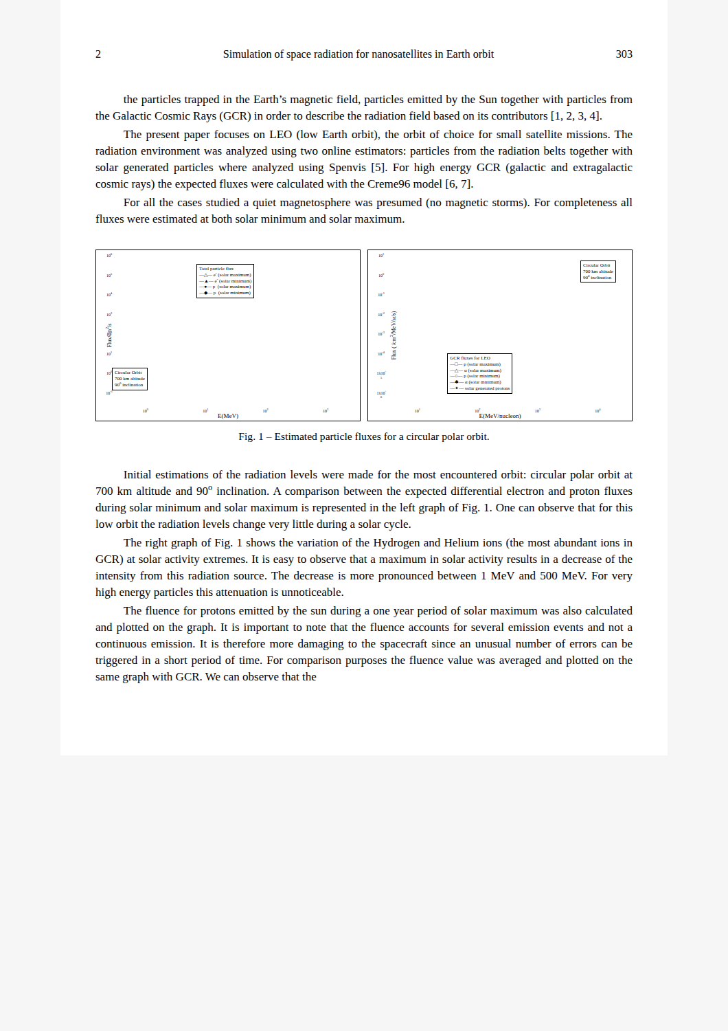2 Simulation of space radiation for nanosatellites in Earth orbit 303
the particles trapped in the Earth’s magnetic field, particles emitted by the Sun together with particles from the Galactic Cosmic Rays (GCR) in order to describe the radiation field based on its contributors [1, 2, 3, 4].
The present paper focuses on LEO (low Earth orbit), the orbit of choice for small satellite missions. The radiation environment was analyzed using two online estimators: particles from the radiation belts together with solar generated particles where analyzed using Spenvis [5]. For high energy GCR (galactic and extragalactic cosmic rays) the expected fluxes were calculated with the Creme96 model [6, 7].
For all the cases studied a quiet magnetosphere was presumed (no magnetic storms). For completeness all fluxes were estimated at both solar minimum and solar maximum.
Flux/cm2/s
106 105 104 103 102 101 100 10-1
Total particle flux
—△— e- (solar maximum)
—▲— e- (solar minimum)
—●— p (solar maximum)
—◆— p (solar minimum)
Circular Orbit
700 km altitude
90o inclination
100 101 102 103
E(MeV)
Flux ( /cm2/MeV/sr/s)
101 100 10-1 10-2 10-3 10-4 1x10-5 1x10-6
Circular Orbit
700 km altitude
90o inclination
GCR fluxes for LEO
—□— p (solar maximum)
—△— α (solar maximum)
—○— p (solar minimum)
—✱— α (solar minimum)
—✦— solar generated protons
101 102 103 104
E(MeV/nucleon)
Fig. 1 – Estimated particle fluxes for a circular polar orbit.
Initial estimations of the radiation levels were made for the most encountered orbit: circular polar orbit at 700 km altitude and 90o inclination. A comparison between the expected differential electron and proton fluxes during solar minimum and solar maximum is represented in the left graph of Fig. 1. One can observe that for this low orbit the radiation levels change very little during a solar cycle.
The right graph of Fig. 1 shows the variation of the Hydrogen and Helium ions (the most abundant ions in GCR) at solar activity extremes. It is easy to observe that a maximum in solar activity results in a decrease of the intensity from this radiation source. The decrease is more pronounced between 1 MeV and 500 MeV. For very high energy particles this attenuation is unnoticeable.
The fluence for protons emitted by the sun during a one year period of solar maximum was also calculated and plotted on the graph. It is important to note that the fluence accounts for several emission events and not a continuous emission. It is therefore more damaging to the spacecraft since an unusual number of errors can be triggered in a short period of time. For comparison purposes the fluence value was averaged and plotted on the same graph with GCR. We can observe that the